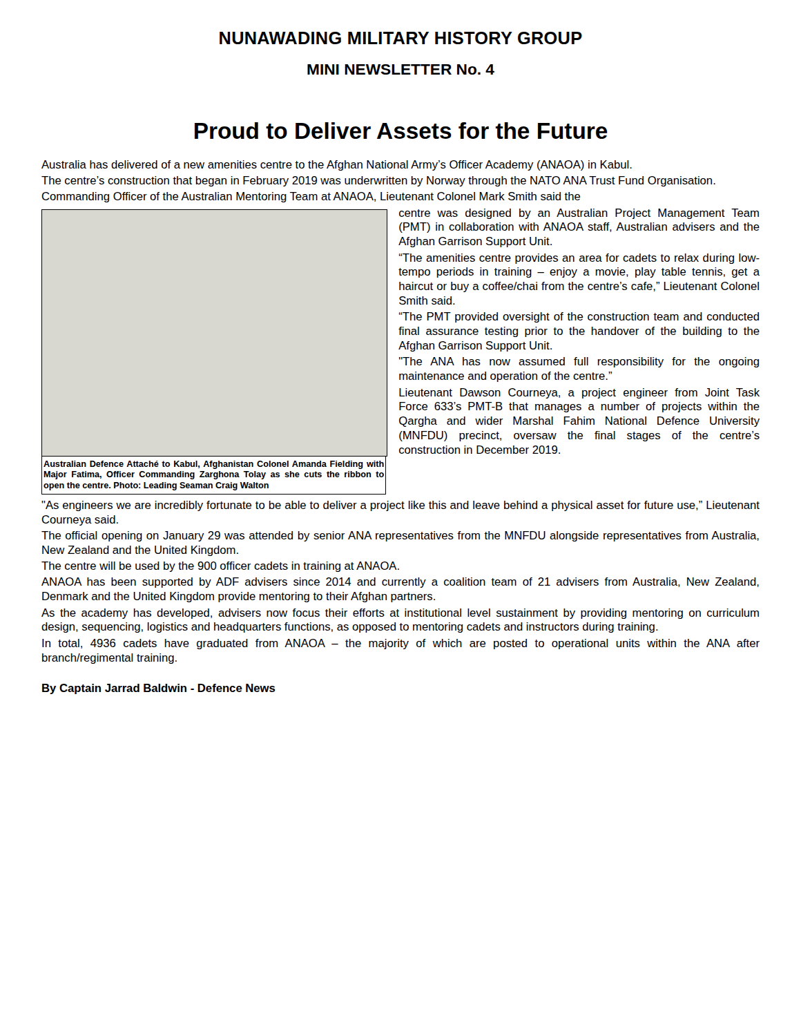NUNAWADING MILITARY HISTORY GROUP
MINI NEWSLETTER No. 4
Proud to Deliver Assets for the Future
Australia has delivered of a new amenities centre to the Afghan National Army’s Officer Academy (ANAOA) in Kabul.
The centre’s construction that began in February 2019 was underwritten by Norway through the NATO ANA Trust Fund Organisation.
Commanding Officer of the Australian Mentoring Team at ANAOA, Lieutenant Colonel Mark Smith said the
Australian Defence Attaché to Kabul, Afghanistan Colonel Amanda Fielding with Major Fatima, Officer Commanding Zarghona Tolay as she cuts the ribbon to open the centre. Photo: Leading Seaman Craig Walton
centre was designed by an Australian Project Management Team (PMT) in collaboration with ANAOA staff, Australian advisers and the Afghan Garrison Support Unit.
“The amenities centre provides an area for cadets to relax during low-tempo periods in training – enjoy a movie, play table tennis, get a haircut or buy a coffee/chai from the centre’s cafe,” Lieutenant Colonel Smith said.
“The PMT provided oversight of the construction team and conducted final assurance testing prior to the handover of the building to the Afghan Garrison Support Unit.
"The ANA has now assumed full responsibility for the ongoing maintenance and operation of the centre.”
Lieutenant Dawson Courneya, a project engineer from Joint Task Force 633’s PMT-B that manages a number of projects within the Qargha and wider Marshal Fahim National Defence University (MNFDU) precinct, oversaw the final stages of the centre’s construction in December 2019.
"As engineers we are incredibly fortunate to be able to deliver a project like this and leave behind a physical asset for future use,” Lieutenant Courneya said.
The official opening on January 29 was attended by senior ANA representatives from the MNFDU alongside representatives from Australia, New Zealand and the United Kingdom.
The centre will be used by the 900 officer cadets in training at ANAOA.
ANAOA has been supported by ADF advisers since 2014 and currently a coalition team of 21 advisers from Australia, New Zealand, Denmark and the United Kingdom provide mentoring to their Afghan partners.
As the academy has developed, advisers now focus their efforts at institutional level sustainment by providing mentoring on curriculum design, sequencing, logistics and headquarters functions, as opposed to mentoring cadets and instructors during training.
In total, 4936 cadets have graduated from ANAOA – the majority of which are posted to operational units within the ANA after branch/regimental training.
By Captain Jarrad Baldwin - Defence News